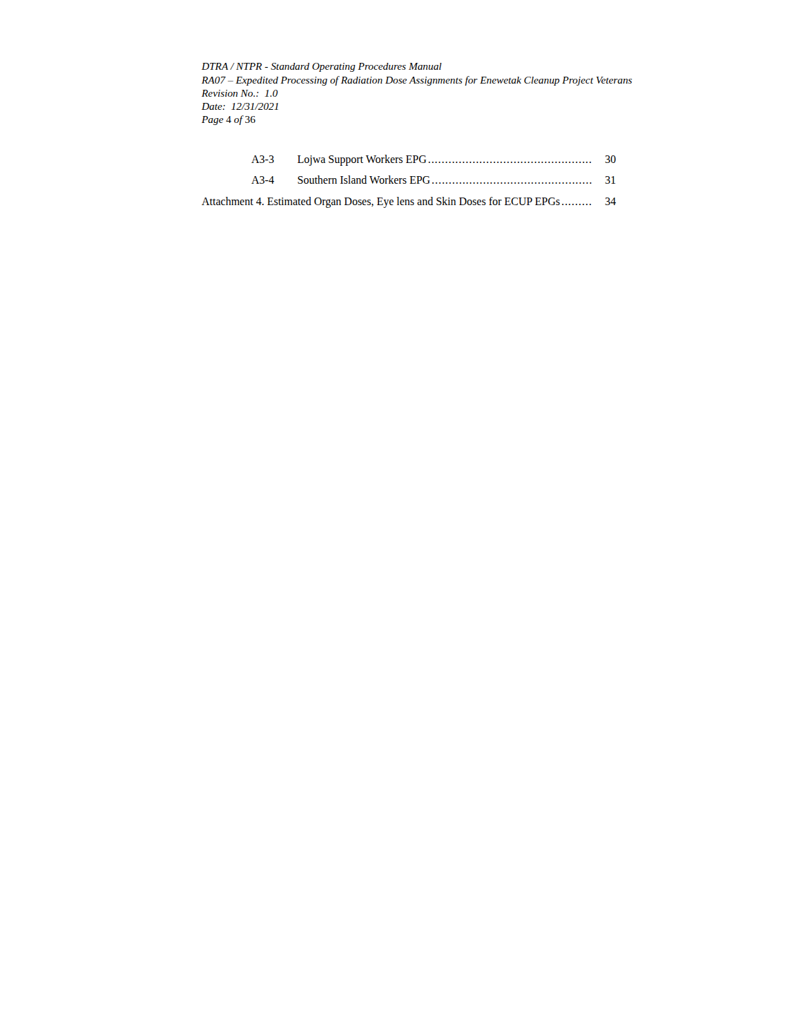DTRA / NTPR - Standard Operating Procedures Manual
RA07 – Expedited Processing of Radiation Dose Assignments for Enewetak Cleanup Project Veterans
Revision No.: 1.0
Date: 12/31/2021
Page 4 of 36
A3-3 Lojwa Support Workers EPG .................................................................................................................. 30
A3-4 Southern Island Workers EPG .................................................................................................................. 31
Attachment 4. Estimated Organ Doses, Eye lens and Skin Doses for ECUP EPGs .................................................................................................................. 34